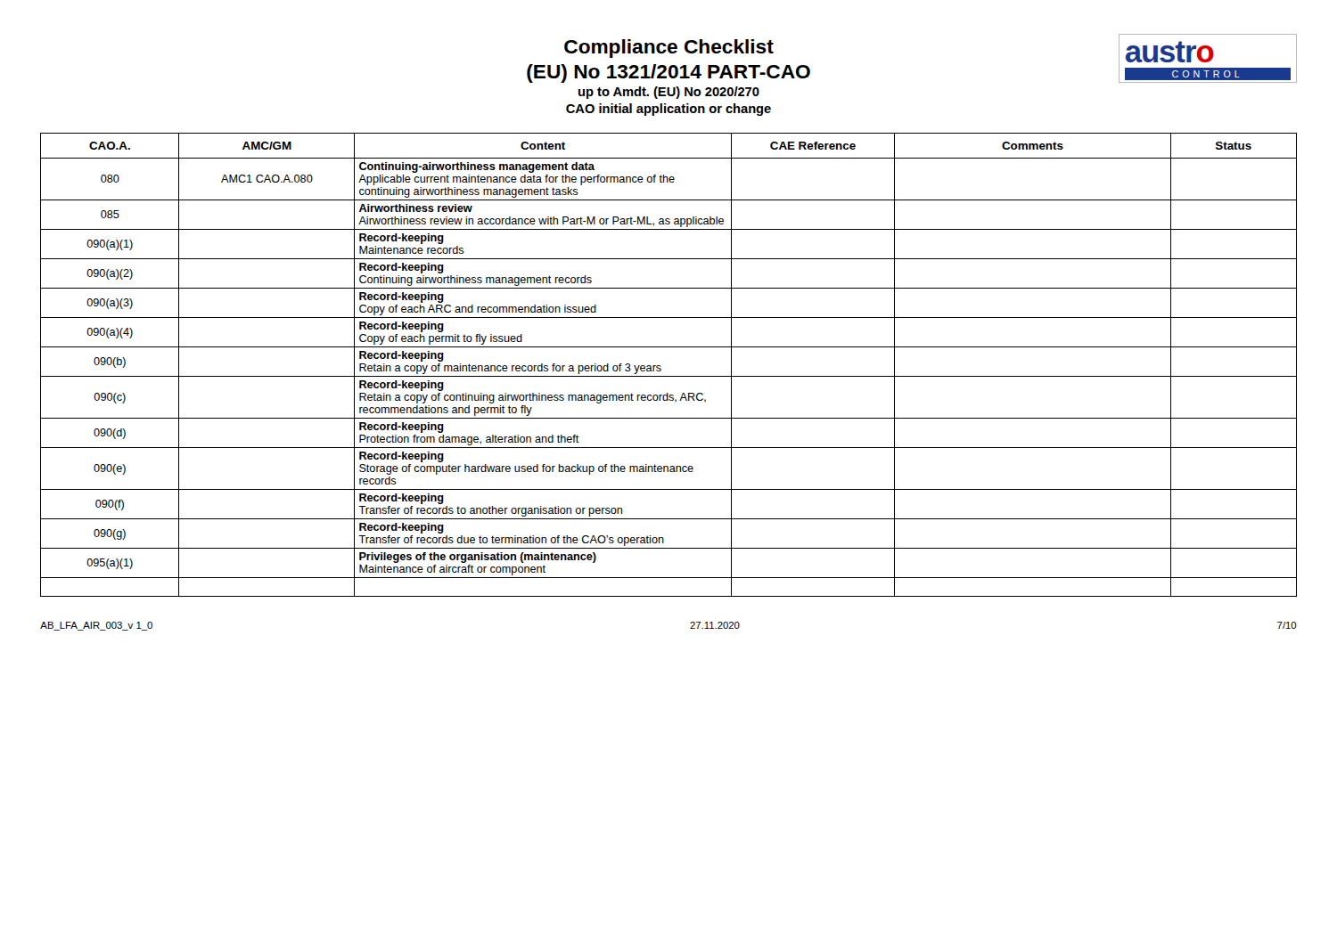austro
CONTROL
Compliance Checklist
(EU) No 1321/2014 PART-CAO
up to Amdt. (EU) No 2020/270
CAO initial application or change
| CAO.A. | AMC/GM | Content | CAE Reference | Comments | Status |
| --- | --- | --- | --- | --- | --- |
| 080 | AMC1 CAO.A.080 | Continuing-airworthiness management data Applicable current maintenance data for the performance of the continuing airworthiness management tasks | | | |
| 085 | | Airworthiness review Airworthiness review in accordance with Part-M or Part-ML, as applicable | | | |
| 090(a)(1) | | Record-keeping Maintenance records | | | |
| 090(a)(2) | | Record-keeping Continuing airworthiness management records | | | |
| 090(a)(3) | | Record-keeping Copy of each ARC and recommendation issued | | | |
| 090(a)(4) | | Record-keeping Copy of each permit to fly issued | | | |
| 090(b) | | Record-keeping Retain a copy of maintenance records for a period of 3 years | | | |
| 090(c) | | Record-keeping Retain a copy of continuing airworthiness management records, ARC, recommendations and permit to fly | | | |
| 090(d) | | Record-keeping Protection from damage, alteration and theft | | | |
| 090(e) | | Record-keeping Storage of computer hardware used for backup of the maintenance records | | | |
| 090(f) | | Record-keeping Transfer of records to another organisation or person | | | |
| 090(g) | | Record-keeping Transfer of records due to termination of the CAO’s operation | | | |
| 095(a)(1) | | Privileges of the organisation (maintenance) Maintenance of aircraft or component | | | |
AB_LFA_AIR_003_v 1_0
27.11.2020
7/10